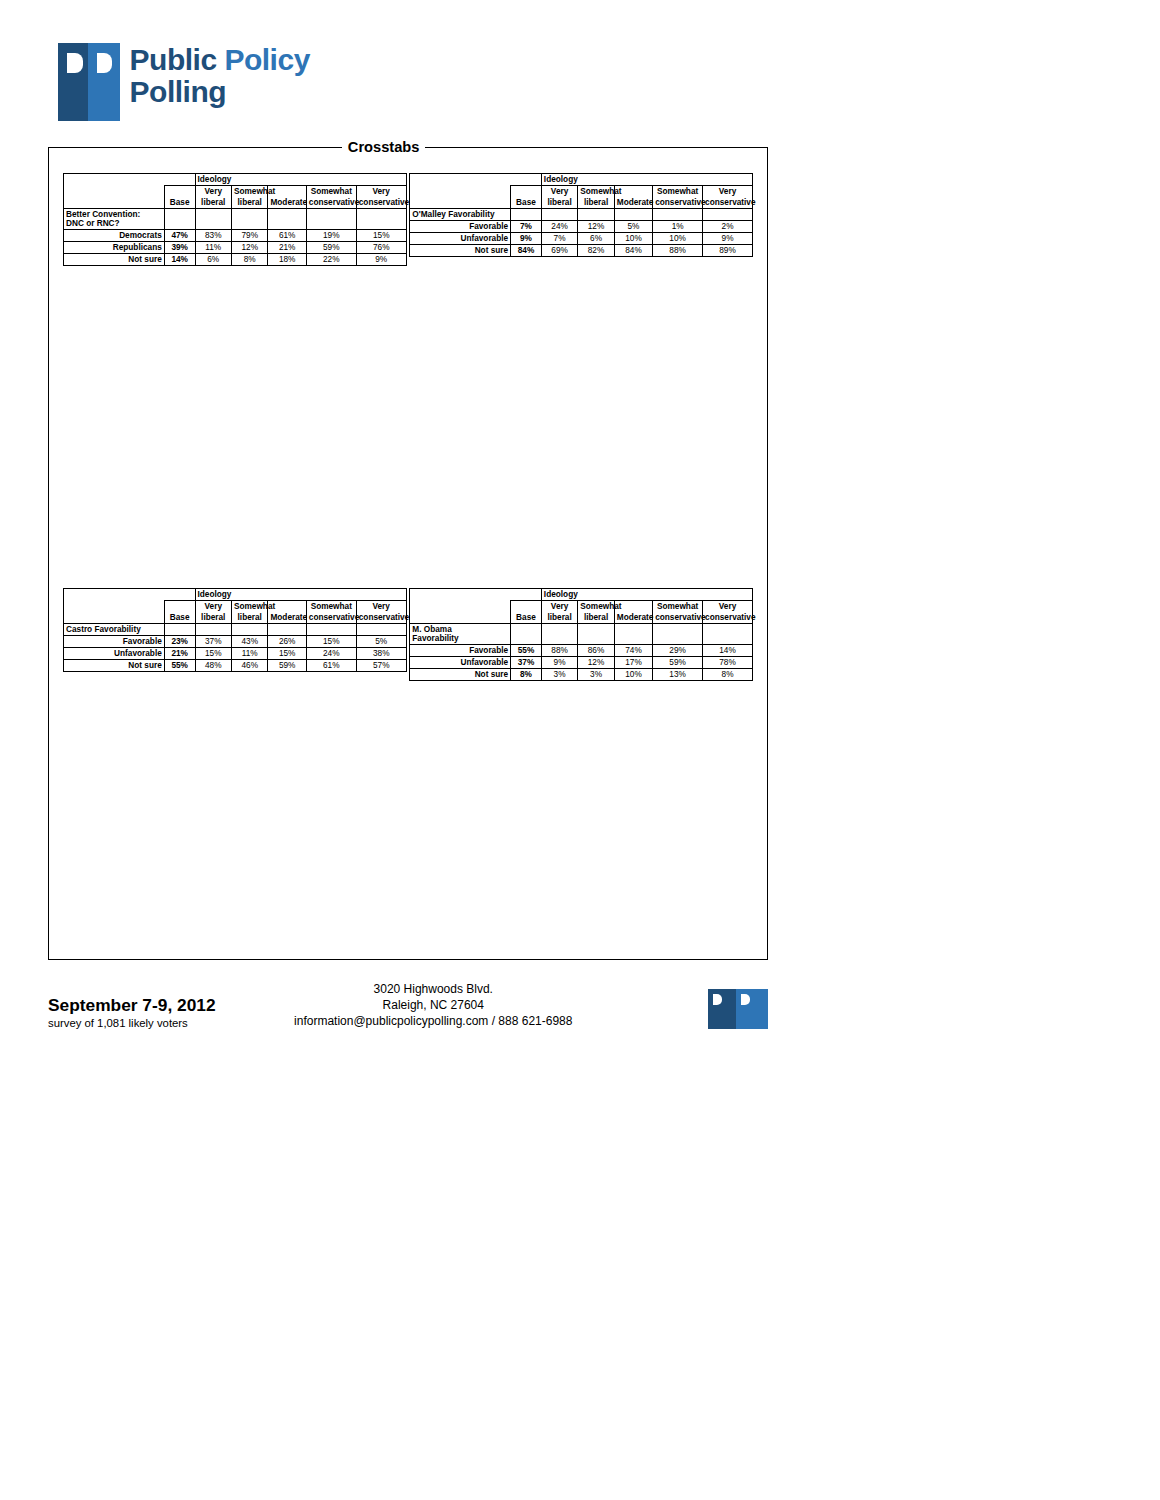Public Policy
Polling
Crosstabs
| | | Ideology |
| --- | --- | --- |
| | Base | Very | Somewhat | | Somewhat | Very |
| | liberal | liberal | Moderate | conservative | conservative |
| Better Convention: DNC or RNC? | | | | | | |
| Democrats | 47% | 83% | 79% | 61% | 19% | 15% |
| Republicans | 39% | 11% | 12% | 21% | 59% | 76% |
| Not sure | 14% | 6% | 8% | 18% | 22% | 9% |
| | | Ideology |
| --- | --- | --- |
| | Base | Very | Somewhat | | Somewhat | Very |
| | liberal | liberal | Moderate | conservative | conservative |
| O'Malley Favorability | | | | | | |
| Favorable | 7% | 24% | 12% | 5% | 1% | 2% |
| Unfavorable | 9% | 7% | 6% | 10% | 10% | 9% |
| Not sure | 84% | 69% | 82% | 84% | 88% | 89% |
| | | Ideology |
| --- | --- | --- |
| | Base | Very | Somewhat | | Somewhat | Very |
| | liberal | liberal | Moderate | conservative | conservative |
| Castro Favorability | | | | | | |
| Favorable | 23% | 37% | 43% | 26% | 15% | 5% |
| Unfavorable | 21% | 15% | 11% | 15% | 24% | 38% |
| Not sure | 55% | 48% | 46% | 59% | 61% | 57% |
| | | Ideology |
| --- | --- | --- |
| | Base | Very | Somewhat | | Somewhat | Very |
| | liberal | liberal | Moderate | conservative | conservative |
| M. Obama Favorability | | | | | | |
| Favorable | 55% | 88% | 86% | 74% | 29% | 14% |
| Unfavorable | 37% | 9% | 12% | 17% | 59% | 78% |
| Not sure | 8% | 3% | 3% | 10% | 13% | 8% |
September 7-9, 2012
survey of 1,081 likely voters
3020 Highwoods Blvd.
Raleigh, NC 27604
information@publicpolicypolling.com / 888 621-6988